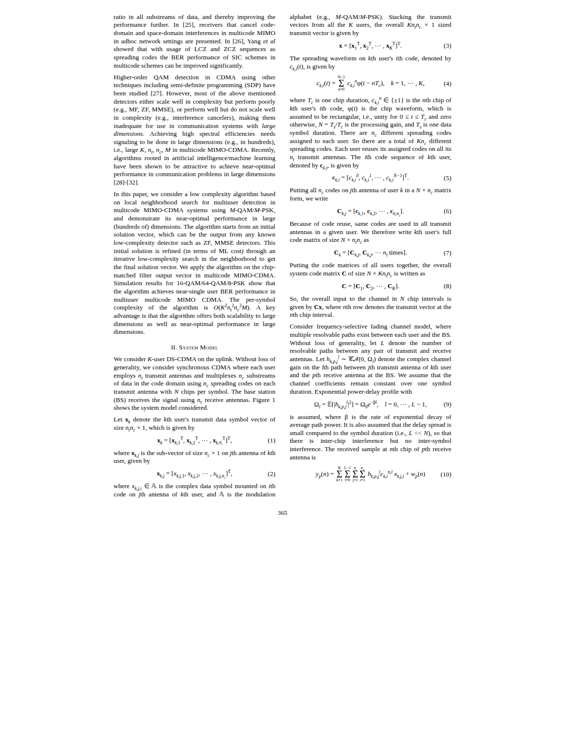ratio in all substreams of data, and thereby improving the performance further. In [25], receivers that cancel code-domain and space-domain interferences in multicode MIMO in adhoc network settings are presented. In [26], Yang et al showed that with usage of LCZ and ZCZ sequences as spreading codes the BER performance of SIC schemes in multicode schemes can be improved significantly.
Higher-order QAM detection in CDMA using other techniques including semi-definite programming (SDP) have been studied [27]. However, most of the above mentioned detectors either scale well in complexity but perform poorly (e.g., MF, ZF, MMSE), or perform well but do not scale well in complexity (e.g., interference cancelers), making them inadequate for use in communication systems with large dimensions. Achieving high spectral efficiencies needs signaling to be done in large dimensions (e.g., in hundreds), i.e., large K, nt, nc, M in multicode MIMO-CDMA. Recently, algorithms rooted in artificial intelligence/machine learning have been shown to be attractive to achieve near-optimal performance in communication problems in large dimensions [28]-[32].
In this paper, we consider a low complexity algorithm based on local neighborhood search for multiuser detection in multicode MIMO-CDMA systems using M-QAM/M-PSK, and demonstrate its near-optimal performance in large (hundreds of) dimensions. The algorithm starts from an initial solution vector, which can be the output from any known low-complexity detector such as ZF, MMSE detectors. This initial solution is refined (in terms of ML cost) through an iterative low-complexity search in the neighborhood to get the final solution vector. We apply the algorithm on the chip-matched filter output vector in multicode MIMO-CDMA. Simulation results for 16-QAM/64-QAM/8-PSK show that the algorithm achieves near-single user BER performance in multiuser multicode MIMO CDMA. The per-symbol complexity of the algorithm is O(K2nt2nc2M). A key advantage is that the algorithm offers both scalability to large dimensions as well as near-optimal performance in large dimensions.
II. System Model
We consider K-user DS-CDMA on the uplink. Without loss of generality, we consider synchronous CDMA where each user employs nt transmit antennas and multiplexes nc substreams of data in the code domain using nc spreading codes on each transmit antenna with N chips per symbol. The base station (BS) receives the signal using nr receive antennas. Figure 1 shows the system model considered.
Let xk denote the kth user's transmit data symbol vector of size ntnc × 1, which is given by
xk = [xk,1T, xk,2T, ··· , xk,ntT]T, (1)
where xk,j is the sub-vector of size nc × 1 on jth antenna of kth user, given by
xk,j = [xk,j,1, xk,j,2, ··· , xk,j,nc]T, (2)
where xk,j,i ∈ 𝔸 is the complex data symbol mounted on ith code on jth antenna of kth user, and 𝔸 is the modulation alphabet (e.g., M-QAM/M-PSK). Stacking the transmit vectors from all the K users, the overall Kntnc × 1 sized transmit vector is given by
x = [x1T, x2T, ··· , xKT]T. (3)
The spreading waveform on kth user's ith code, denoted by ck,i(t), is given by
ck,i(t) = N−1 Σn=0 ck,inφ(t − nTc), k = 1, ··· , K, (4)
where Tc is one chip duration, ck,in ∈ {±1} is the nth chip of kth user's ith code, φ(t) is the chip waveform, which is assumed to be rectangular, i.e., unity for 0 ≤ t ≤ Tc and zero otherwise, N = Ts/Tc is the processing gain, and Ts is one data symbol duration. There are nc different spreading codes assigned to each user. So there are a total of Knc different spreading codes. Each user reuses its assigned codes on all its nt transmit antennas. The ith code sequence of kth user, denoted by ck,i, is given by
ck,i = [ck,i0, ck,i1, ··· , ck,iN−1]T. (5)
Putting all nc codes on jth antenna of user k in a N × nc matrix form, we write
Ck,j = [ck,1, ck,2, ··· , ck,nc]. (6)
Because of code reuse, same codes are used in all transmit antennas in a given user. We therefore write kth user's full code matrix of size N × ntnc as
Ck = [Ck,j, Ck,j, ··· nt times]. (7)
Putting the code matrices of all users together, the overall system code matrix C of size N × Kntnc is written as
C = [C1, C2, ··· , CK]. (8)
So, the overall input to the channel in N chip intervals is given by Cx, where nth row denotes the transmit vector at the nth chip interval.
Consider frequency-selective fading channel model, where multiple resolvable paths exist between each user and the BS. Without loss of generality, let L denote the number of resolvable paths between any pair of transmit and receive antennas. Let hk,p,jl ∼ 𝒞𝒩(0, Ωl) denote the complex channel gain on the lth path between jth transmit antenna of kth user and the pth receive antenna at the BS. We assume that the channel coefficients remain constant over one symbol duration. Exponential power-delay profile with
Ωl = 𝔼[|hk,p,jl|2] = Ω0e−βl, l = 0, ··· , L − 1, (9)
is assumed, where β is the rate of exponential decay of average path power. It is also assumed that the delay spread is small compared to the symbol duration (i.e., L << N), so that there is inter-chip interference but no inter-symbol interference. The received sample at nth chip of pth receive antenna is
yp(n) = KΣk=1 L−1 Σl=0 nt Σj=1 nc Σi=1 hk,p,jl ck,in,l xk,j,i + wp(n) (10)
365